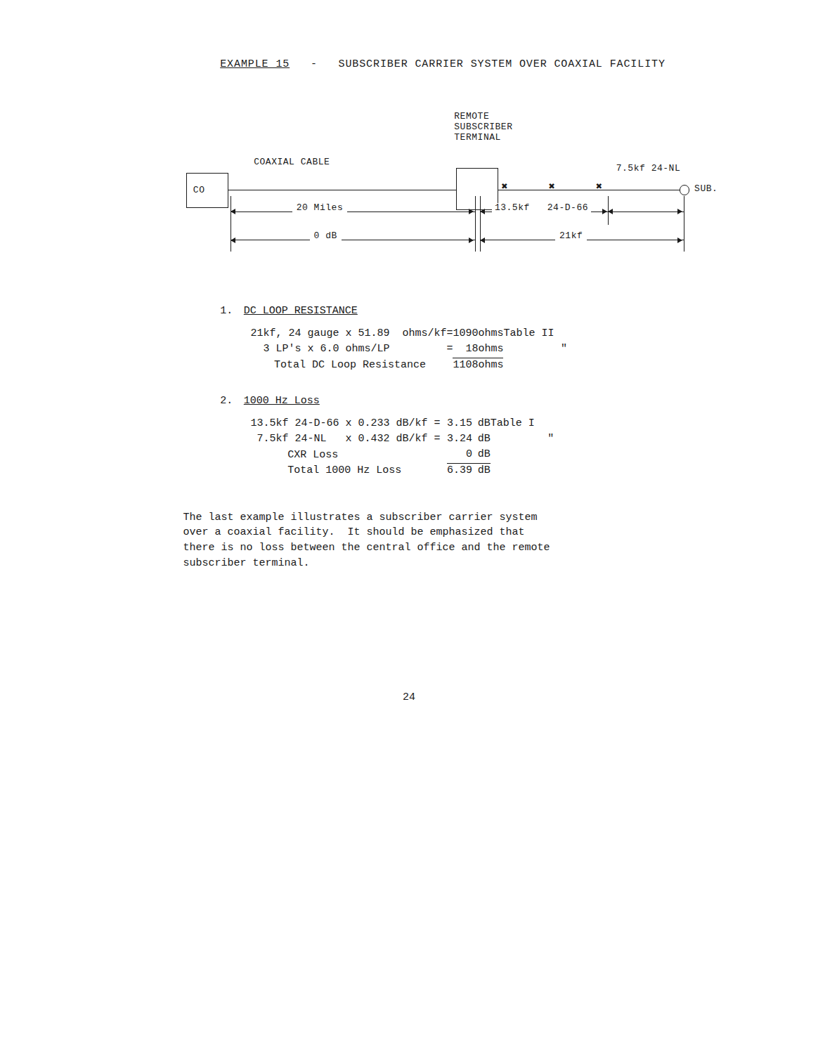EXAMPLE 15 - SUBSCRIBER CARRIER SYSTEM OVER COAXIAL FACILITY
REMOTE SUBSCRIBER TERMINAL
CO
COAXIAL CABLE
SUB.
✖
✖
✖
7.5kf 24-NL
20 Miles
13.5kf 24-D-66
0 dB
21kf
1. DC LOOP RESISTANCE
| 21kf, 24 gauge x 51.89 ohms/kf | = | 1090 | ohms | Table II |
| 3 LP's x 6.0 ohms/LP | = | 18 | ohms | " |
| Total DC Loop Resistance | | 1108 | ohms | |
2. 1000 Hz Loss
| 13.5kf 24-D-66 x 0.233 dB/kf = | 3.15 | dB | Table I |
| 7.5kf 24-NL x 0.432 dB/kf = | 3.24 | dB | " |
| CXR Loss | 0 | dB | |
| Total 1000 Hz Loss | 6.39 | dB | |
The last example illustrates a subscriber carrier system over a coaxial facility. It should be emphasized that there is no loss between the central office and the remote subscriber terminal.
24